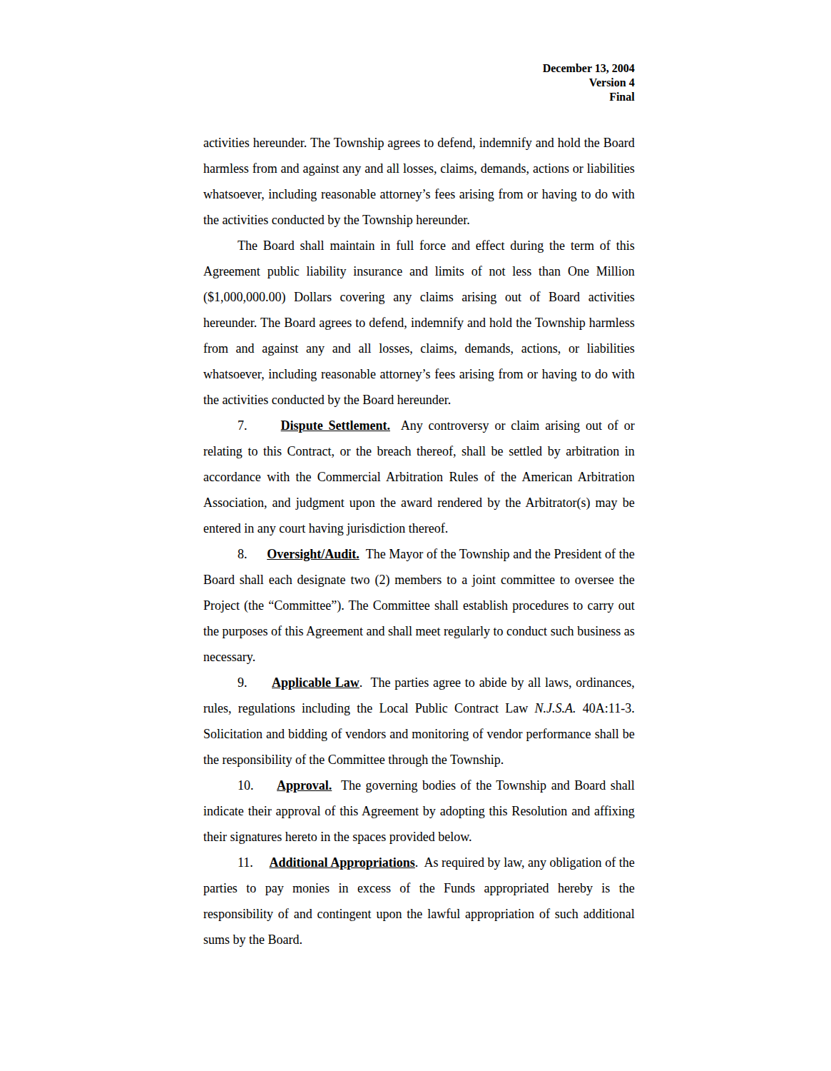December 13, 2004
Version 4
Final
activities hereunder. The Township agrees to defend, indemnify and hold the Board harmless from and against any and all losses, claims, demands, actions or liabilities whatsoever, including reasonable attorney’s fees arising from or having to do with the activities conducted by the Township hereunder.
The Board shall maintain in full force and effect during the term of this Agreement public liability insurance and limits of not less than One Million ($1,000,000.00) Dollars covering any claims arising out of Board activities hereunder. The Board agrees to defend, indemnify and hold the Township harmless from and against any and all losses, claims, demands, actions, or liabilities whatsoever, including reasonable attorney’s fees arising from or having to do with the activities conducted by the Board hereunder.
7. Dispute Settlement. Any controversy or claim arising out of or relating to this Contract, or the breach thereof, shall be settled by arbitration in accordance with the Commercial Arbitration Rules of the American Arbitration Association, and judgment upon the award rendered by the Arbitrator(s) may be entered in any court having jurisdiction thereof.
8. Oversight/Audit. The Mayor of the Township and the President of the Board shall each designate two (2) members to a joint committee to oversee the Project (the “Committee”). The Committee shall establish procedures to carry out the purposes of this Agreement and shall meet regularly to conduct such business as necessary.
9. Applicable Law. The parties agree to abide by all laws, ordinances, rules, regulations including the Local Public Contract Law N.J.S.A. 40A:11-3. Solicitation and bidding of vendors and monitoring of vendor performance shall be the responsibility of the Committee through the Township.
10. Approval. The governing bodies of the Township and Board shall indicate their approval of this Agreement by adopting this Resolution and affixing their signatures hereto in the spaces provided below.
11. Additional Appropriations. As required by law, any obligation of the parties to pay monies in excess of the Funds appropriated hereby is the responsibility of and contingent upon the lawful appropriation of such additional sums by the Board.